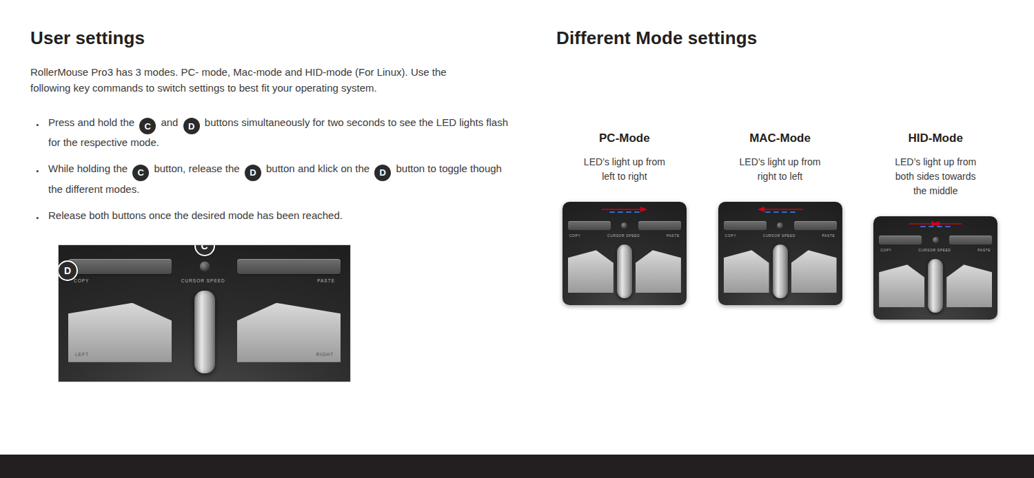User settings
RollerMouse Pro3 has 3 modes. PC- mode, Mac-mode and HID-mode (For Linux). Use the following key commands to switch settings to best fit your operating system.
Press and hold the C and D buttons simultaneously for two seconds to see the LED lights flash for the respective mode.
While holding the C button, release the D button and klick on the D button to toggle though the different modes.
Release both buttons once the desired mode has been reached.
Copy Cursor Speed Paste
Left
Right
C D
Different Mode settings
PC-Mode
LED’s light up from
left to right
Copy Cursor Speed Paste
MAC-Mode
LED’s light up from
right to left
Copy Cursor Speed Paste
HID-Mode
LED’s light up from
both sides towards
the middle
Copy Cursor Speed Paste